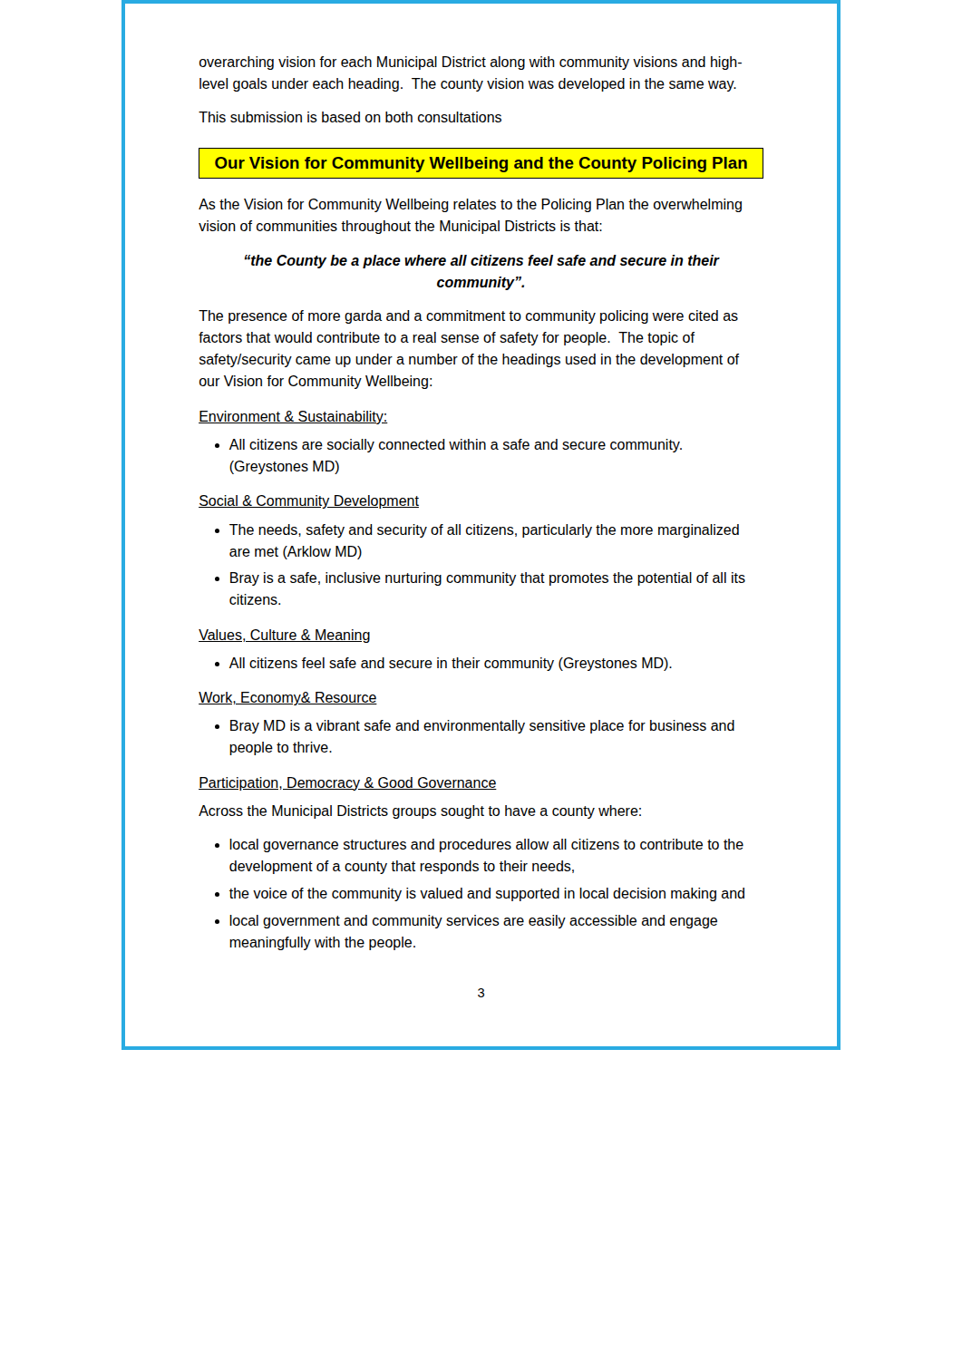overarching vision for each Municipal District along with community visions and high-level goals under each heading. The county vision was developed in the same way.
This submission is based on both consultations
Our Vision for Community Wellbeing and the County Policing Plan
As the Vision for Community Wellbeing relates to the Policing Plan the overwhelming vision of communities throughout the Municipal Districts is that:
“the County be a place where all citizens feel safe and secure in their community”.
The presence of more garda and a commitment to community policing were cited as factors that would contribute to a real sense of safety for people. The topic of safety/security came up under a number of the headings used in the development of our Vision for Community Wellbeing:
Environment & Sustainability:
All citizens are socially connected within a safe and secure community. (Greystones MD)
Social & Community Development
The needs, safety and security of all citizens, particularly the more marginalized are met (Arklow MD)
Bray is a safe, inclusive nurturing community that promotes the potential of all its citizens.
Values, Culture & Meaning
All citizens feel safe and secure in their community (Greystones MD).
Work, Economy& Resource
Bray MD is a vibrant safe and environmentally sensitive place for business and people to thrive.
Participation, Democracy & Good Governance
Across the Municipal Districts groups sought to have a county where:
local governance structures and procedures allow all citizens to contribute to the development of a county that responds to their needs,
the voice of the community is valued and supported in local decision making and
local government and community services are easily accessible and engage meaningfully with the people.
3